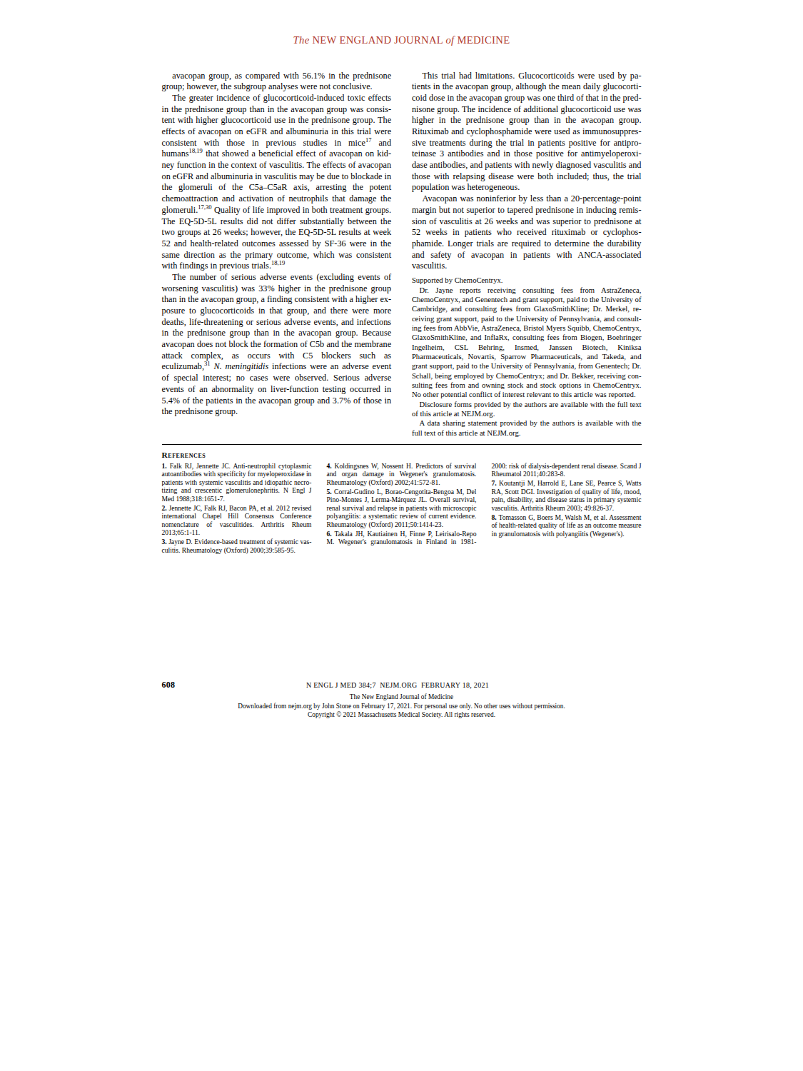The NEW ENGLAND JOURNAL of MEDICINE
avacopan group, as compared with 56.1% in the prednisone group; however, the subgroup analyses were not conclusive.
The greater incidence of glucocorticoid-induced toxic effects in the prednisone group than in the avacopan group was consistent with higher glucocorticoid use in the prednisone group. The effects of avacopan on eGFR and albuminuria in this trial were consistent with those in previous studies in mice17 and humans18,19 that showed a beneficial effect of avacopan on kidney function in the context of vasculitis. The effects of avacopan on eGFR and albuminuria in vasculitis may be due to blockade in the glomeruli of the C5a–C5aR axis, arresting the potent chemoattraction and activation of neutrophils that damage the glomeruli.17,30 Quality of life improved in both treatment groups. The EQ-5D-5L results did not differ substantially between the two groups at 26 weeks; however, the EQ-5D-5L results at week 52 and health-related outcomes assessed by SF-36 were in the same direction as the primary outcome, which was consistent with findings in previous trials.18,19
The number of serious adverse events (excluding events of worsening vasculitis) was 33% higher in the prednisone group than in the avacopan group, a finding consistent with a higher exposure to glucocorticoids in that group, and there were more deaths, life-threatening or serious adverse events, and infections in the prednisone group than in the avacopan group. Because avacopan does not block the formation of C5b and the membrane attack complex, as occurs with C5 blockers such as eculizumab,31 N. meningitidis infections were an adverse event of special interest; no cases were observed. Serious adverse events of an abnormality on liver-function testing occurred in 5.4% of the patients in the avacopan group and 3.7% of those in the prednisone group.
This trial had limitations. Glucocorticoids were used by patients in the avacopan group, although the mean daily glucocorticoid dose in the avacopan group was one third of that in the prednisone group. The incidence of additional glucocorticoid use was higher in the prednisone group than in the avacopan group. Rituximab and cyclophosphamide were used as immunosuppressive treatments during the trial in patients positive for antiproteinase 3 antibodies and in those positive for antimyeloperoxidase antibodies, and patients with newly diagnosed vasculitis and those with relapsing disease were both included; thus, the trial population was heterogeneous.
Avacopan was noninferior by less than a 20-percentage-point margin but not superior to tapered prednisone in inducing remission of vasculitis at 26 weeks and was superior to prednisone at 52 weeks in patients who received rituximab or cyclophosphamide. Longer trials are required to determine the durability and safety of avacopan in patients with ANCA-associated vasculitis.
Supported by ChemoCentryx.
Dr. Jayne reports receiving consulting fees from AstraZeneca, ChemoCentryx, and Genentech and grant support, paid to the University of Cambridge, and consulting fees from GlaxoSmithKline; Dr. Merkel, receiving grant support, paid to the University of Pennsylvania, and consulting fees from AbbVie, AstraZeneca, Bristol Myers Squibb, ChemoCentryx, GlaxoSmithKline, and InflaRx, consulting fees from Biogen, Boehringer Ingelheim, CSL Behring, Insmed, Janssen Biotech, Kiniksa Pharmaceuticals, Novartis, Sparrow Pharmaceuticals, and Takeda, and grant support, paid to the University of Pennsylvania, from Genentech; Dr. Schall, being employed by ChemoCentryx; and Dr. Bekker, receiving consulting fees from and owning stock and stock options in ChemoCentryx. No other potential conflict of interest relevant to this article was reported.
Disclosure forms provided by the authors are available with the full text of this article at NEJM.org.
A data sharing statement provided by the authors is available with the full text of this article at NEJM.org.
References
1. Falk RJ, Jennette JC. Anti-neutrophil cytoplasmic autoantibodies with specificity for myeloperoxidase in patients with systemic vasculitis and idiopathic necrotizing and crescentic glomerulonephritis. N Engl J Med 1988;318:1651-7.
2. Jennette JC, Falk RJ, Bacon PA, et al. 2012 revised international Chapel Hill Consensus Conference nomenclature of vasculitides. Arthritis Rheum 2013;65:1-11.
3. Jayne D. Evidence-based treatment of systemic vasculitis. Rheumatology (Oxford) 2000;39:585-95.
4. Koldingsnes W, Nossent H. Predictors of survival and organ damage in Wegener's granulomatosis. Rheumatology (Oxford) 2002;41:572-81.
5. Corral-Gudino L, Borao-Cengotita-Bengoa M, Del Pino-Montes J, Lerma-Márquez JL. Overall survival, renal survival and relapse in patients with microscopic polyangiitis: a systematic review of current evidence. Rheumatology (Oxford) 2011;50:1414-23.
6. Takala JH, Kautiainen H, Finne P, Leirisalo-Repo M. Wegener's granulomatosis in Finland in 1981-2000: risk of dialysis-dependent renal disease. Scand J Rheumatol 2011;40:283-8.
7. Koutantji M, Harrold E, Lane SE, Pearce S, Watts RA, Scott DGI. Investigation of quality of life, mood, pain, disability, and disease status in primary systemic vasculitis. Arthritis Rheum 2003; 49:826-37.
8. Tomasson G, Boers M, Walsh M, et al. Assessment of health-related quality of life as an outcome measure in granulomatosis with polyangiitis (Wegener's).
608 N ENGL J MED 384;7 NEJM.ORG FEBRUARY 18, 2021
The New England Journal of Medicine
Downloaded from nejm.org by John Stone on February 17, 2021. For personal use only. No other uses without permission.
Copyright © 2021 Massachusetts Medical Society. All rights reserved.